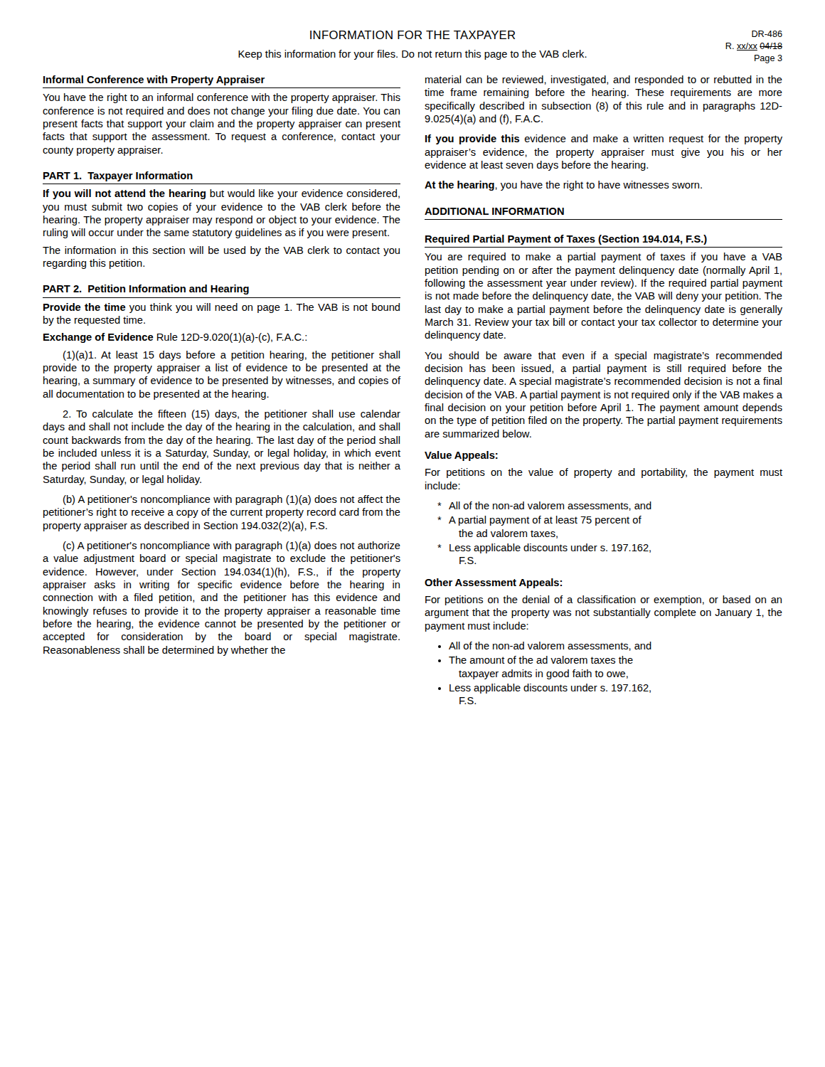DR-486
R. xx/xx 04/18
Page 3
INFORMATION FOR THE TAXPAYER
Keep this information for your files. Do not return this page to the VAB clerk.
Informal Conference with Property Appraiser
You have the right to an informal conference with the property appraiser. This conference is not required and does not change your filing due date. You can present facts that support your claim and the property appraiser can present facts that support the assessment. To request a conference, contact your county property appraiser.
PART 1. Taxpayer Information
If you will not attend the hearing but would like your evidence considered, you must submit two copies of your evidence to the VAB clerk before the hearing. The property appraiser may respond or object to your evidence. The ruling will occur under the same statutory guidelines as if you were present.
The information in this section will be used by the VAB clerk to contact you regarding this petition.
PART 2. Petition Information and Hearing
Provide the time you think you will need on page 1. The VAB is not bound by the requested time.
Exchange of Evidence Rule 12D-9.020(1)(a)-(c), F.A.C.:
(1)(a)1. At least 15 days before a petition hearing, the petitioner shall provide to the property appraiser a list of evidence to be presented at the hearing, a summary of evidence to be presented by witnesses, and copies of all documentation to be presented at the hearing.
2. To calculate the fifteen (15) days, the petitioner shall use calendar days and shall not include the day of the hearing in the calculation, and shall count backwards from the day of the hearing. The last day of the period shall be included unless it is a Saturday, Sunday, or legal holiday, in which event the period shall run until the end of the next previous day that is neither a Saturday, Sunday, or legal holiday.
(b) A petitioner's noncompliance with paragraph (1)(a) does not affect the petitioner’s right to receive a copy of the current property record card from the property appraiser as described in Section 194.032(2)(a), F.S.
(c) A petitioner's noncompliance with paragraph (1)(a) does not authorize a value adjustment board or special magistrate to exclude the petitioner's evidence. However, under Section 194.034(1)(h), F.S., if the property appraiser asks in writing for specific evidence before the hearing in connection with a filed petition, and the petitioner has this evidence and knowingly refuses to provide it to the property appraiser a reasonable time before the hearing, the evidence cannot be presented by the petitioner or accepted for consideration by the board or special magistrate. Reasonableness shall be determined by whether the
material can be reviewed, investigated, and responded to or rebutted in the time frame remaining before the hearing. These requirements are more specifically described in subsection (8) of this rule and in paragraphs 12D-9.025(4)(a) and (f), F.A.C.
If you provide this evidence and make a written request for the property appraiser’s evidence, the property appraiser must give you his or her evidence at least seven days before the hearing.
At the hearing, you have the right to have witnesses sworn.
ADDITIONAL INFORMATION
Required Partial Payment of Taxes (Section 194.014, F.S.)
You are required to make a partial payment of taxes if you have a VAB petition pending on or after the payment delinquency date (normally April 1, following the assessment year under review). If the required partial payment is not made before the delinquency date, the VAB will deny your petition. The last day to make a partial payment before the delinquency date is generally March 31. Review your tax bill or contact your tax collector to determine your delinquency date.
You should be aware that even if a special magistrate’s recommended decision has been issued, a partial payment is still required before the delinquency date. A special magistrate’s recommended decision is not a final decision of the VAB. A partial payment is not required only if the VAB makes a final decision on your petition before April 1. The payment amount depends on the type of petition filed on the property. The partial payment requirements are summarized below.
Value Appeals:
For petitions on the value of property and portability, the payment must include:
All of the non-ad valorem assessments, and
A partial payment of at least 75 percent of the ad valorem taxes,
Less applicable discounts under s. 197.162, F.S.
Other Assessment Appeals:
For petitions on the denial of a classification or exemption, or based on an argument that the property was not substantially complete on January 1, the payment must include:
All of the non-ad valorem assessments, and
The amount of the ad valorem taxes the taxpayer admits in good faith to owe,
Less applicable discounts under s. 197.162, F.S.